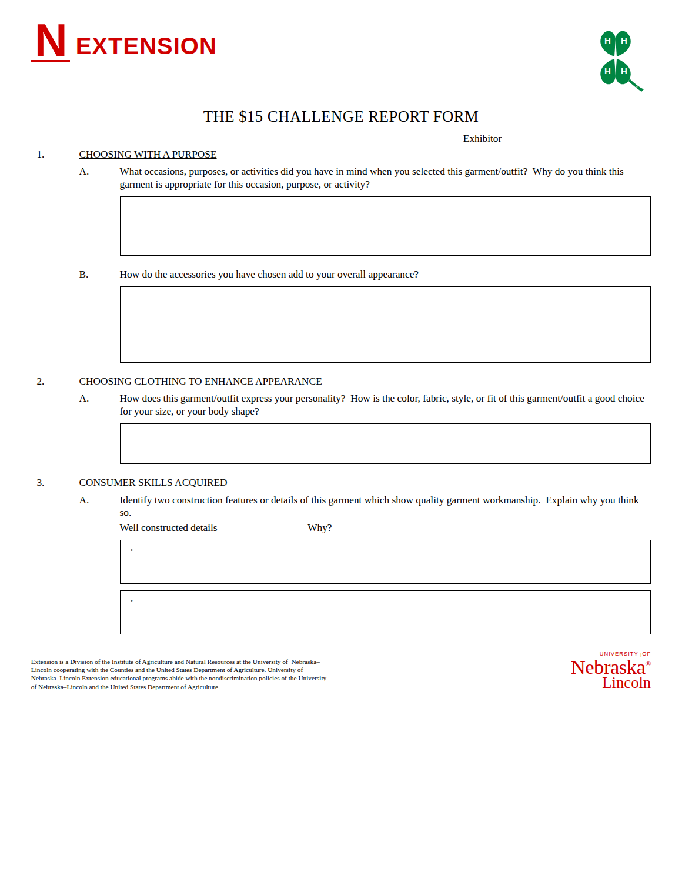N EXTENSION
H H H H 4-H USC 707
THE $15 CHALLENGE REPORT FORM
Exhibitor
Choosing with a Purpose
What occasions, purposes, or activities did you have in mind when you selected this garment/outfit? Why do you think this garment is appropriate for this occasion, purpose, or activity?
How do the accessories you have chosen add to your overall appearance?
Choosing Clothing to Enhance Appearance
How does this garment/outfit express your personality? How is the color, fabric, style, or fit of this garment/outfit a good choice for your size, or your body shape?
Consumer Skills Acquired
Identify two construction features or details of this garment which show quality garment workmanship. Explain why you think so.
Well constructed details Why?
Extension is a Division of the Institute of Agriculture and Natural Resources at the University of Nebraska–Lincoln cooperating with the Counties and the United States Department of Agriculture. University of Nebraska–Lincoln Extension educational programs abide with the nondiscrimination policies of the University of Nebraska–Lincoln and the United States Department of Agriculture.
UNIVERSITY |OF Nebraska® Lincoln